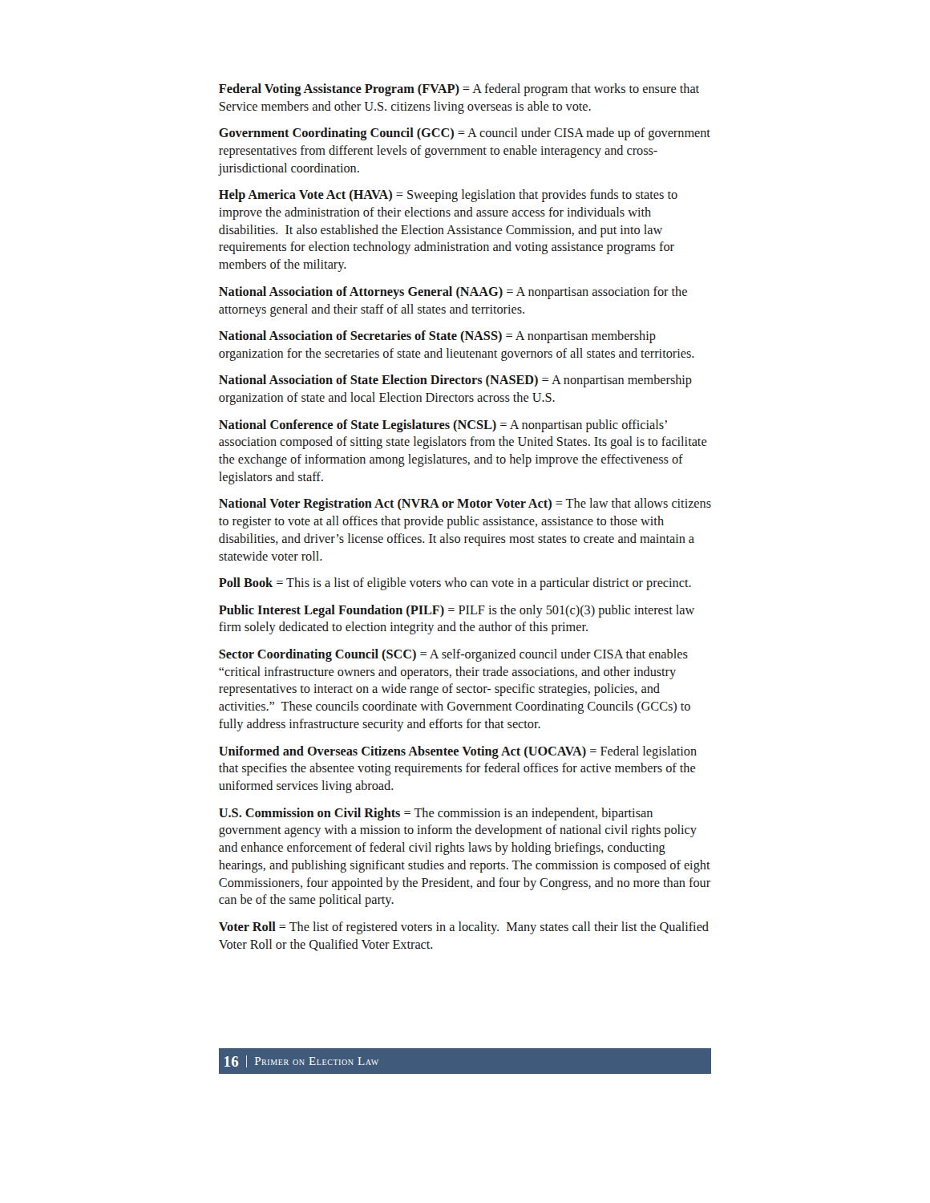Federal Voting Assistance Program (FVAP) = A federal program that works to ensure that Service members and other U.S. citizens living overseas is able to vote.
Government Coordinating Council (GCC) = A council under CISA made up of government representatives from different levels of government to enable interagency and cross-jurisdictional coordination.
Help America Vote Act (HAVA) = Sweeping legislation that provides funds to states to improve the administration of their elections and assure access for individuals with disabilities. It also established the Election Assistance Commission, and put into law requirements for election technology administration and voting assistance programs for members of the military.
National Association of Attorneys General (NAAG) = A nonpartisan association for the attorneys general and their staff of all states and territories.
National Association of Secretaries of State (NASS) = A nonpartisan membership organization for the secretaries of state and lieutenant governors of all states and territories.
National Association of State Election Directors (NASED) = A nonpartisan membership organization of state and local Election Directors across the U.S.
National Conference of State Legislatures (NCSL) = A nonpartisan public officials’ association composed of sitting state legislators from the United States. Its goal is to facilitate the exchange of information among legislatures, and to help improve the effectiveness of legislators and staff.
National Voter Registration Act (NVRA or Motor Voter Act) = The law that allows citizens to register to vote at all offices that provide public assistance, assistance to those with disabilities, and driver’s license offices. It also requires most states to create and maintain a statewide voter roll.
Poll Book = This is a list of eligible voters who can vote in a particular district or precinct.
Public Interest Legal Foundation (PILF) = PILF is the only 501(c)(3) public interest law firm solely dedicated to election integrity and the author of this primer.
Sector Coordinating Council (SCC) = A self-organized council under CISA that enables “critical infrastructure owners and operators, their trade associations, and other industry representatives to interact on a wide range of sector- specific strategies, policies, and activities.” These councils coordinate with Government Coordinating Councils (GCCs) to fully address infrastructure security and efforts for that sector.
Uniformed and Overseas Citizens Absentee Voting Act (UOCAVA) = Federal legislation that specifies the absentee voting requirements for federal offices for active members of the uniformed services living abroad.
U.S. Commission on Civil Rights = The commission is an independent, bipartisan government agency with a mission to inform the development of national civil rights policy and enhance enforcement of federal civil rights laws by holding briefings, conducting hearings, and publishing significant studies and reports. The commission is composed of eight Commissioners, four appointed by the President, and four by Congress, and no more than four can be of the same political party.
Voter Roll = The list of registered voters in a locality. Many states call their list the Qualified Voter Roll or the Qualified Voter Extract.
16 Primer on Election Law